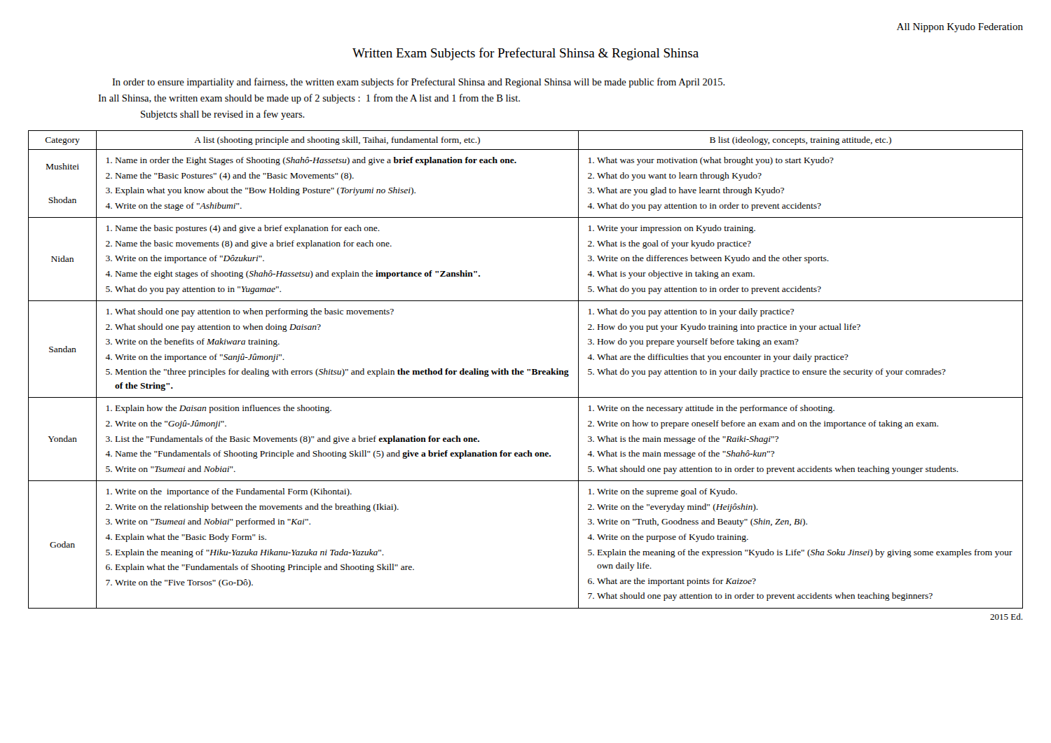All Nippon Kyudo Federation
Written Exam Subjects for Prefectural Shinsa & Regional Shinsa
In order to ensure impartiality and fairness, the written exam subjects for Prefectural Shinsa and Regional Shinsa will be made public from April 2015.
In all Shinsa, the written exam should be made up of 2 subjects : 1 from the A list and 1 from the B list.
Subjetcts shall be revised in a few years.
| Category | A list (shooting principle and shooting skill, Taihai, fundamental form, etc.) | B list (ideology, concepts, training attitude, etc.) |
| --- | --- | --- |
| Mushitei Shodan | Name in order the Eight Stages of Shooting ( Shahô-Hassetsu ) and give a brief explanation for each one. Name the "Basic Postures" (4) and the "Basic Movements" (8). Explain what you know about the "Bow Holding Posture" ( Toriyumi no Shisei ). Write on the stage of " Ashibumi ". | What was your motivation (what brought you) to start Kyudo? What do you want to learn through Kyudo? What are you glad to have learnt through Kyudo? What do you pay attention to in order to prevent accidents? |
| Nidan | Name the basic postures (4) and give a brief explanation for each one. Name the basic movements (8) and give a brief explanation for each one. Write on the importance of " Dôzukuri ". Name the eight stages of shooting ( Shahô-Hassetsu ) and explain the importance of "Zanshin". What do you pay attention to in " Yugamae ". | Write your impression on Kyudo training. What is the goal of your kyudo practice? Write on the differences between Kyudo and the other sports. What is your objective in taking an exam. What do you pay attention to in order to prevent accidents? |
| Sandan | What should one pay attention to when performing the basic movements? What should one pay attention to when doing Daisan ? Write on the benefits of Makiwara training. Write on the importance of " Sanjû-Jûmonji ". Mention the "three principles for dealing with errors ( Shitsu )" and explain the method for dealing with the "Breaking of the String". | What do you pay attention to in your daily practice? How do you put your Kyudo training into practice in your actual life? How do you prepare yourself before taking an exam? What are the difficulties that you encounter in your daily practice? What do you pay attention to in your daily practice to ensure the security of your comrades? |
| Yondan | Explain how the Daisan position influences the shooting. Write on the " Gojû-Jûmonji ". List the "Fundamentals of the Basic Movements (8)" and give a brief explanation for each one. Name the "Fundamentals of Shooting Principle and Shooting Skill" (5) and give a brief explanation for each one. Write on " Tsumeai and Nobiai ". | Write on the necessary attitude in the performance of shooting. Write on how to prepare oneself before an exam and on the importance of taking an exam. What is the main message of the " Raiki-Shagi "? What is the main message of the " Shahô-kun "? What should one pay attention to in order to prevent accidents when teaching younger students. |
| Godan | Write on the importance of the Fundamental Form (Kihontai). Write on the relationship between the movements and the breathing (Ikiai). Write on " Tsumeai and Nobiai " performed in " Kai ". Explain what the "Basic Body Form" is. Explain the meaning of " Hiku-Yazuka Hikanu-Yazuka ni Tada-Yazuka ". Explain what the "Fundamentals of Shooting Principle and Shooting Skill" are. Write on the "Five Torsos" (Go-Dô). | Write on the supreme goal of Kyudo. Write on the "everyday mind" ( Heijôshin ). Write on "Truth, Goodness and Beauty" ( Shin, Zen, Bi ). Write on the purpose of Kyudo training. Explain the meaning of the expression "Kyudo is Life" ( Sha Soku Jinsei ) by giving some examples from your own daily life. What are the important points for Kaizoe ? What should one pay attention to in order to prevent accidents when teaching beginners? |
2015 Ed.